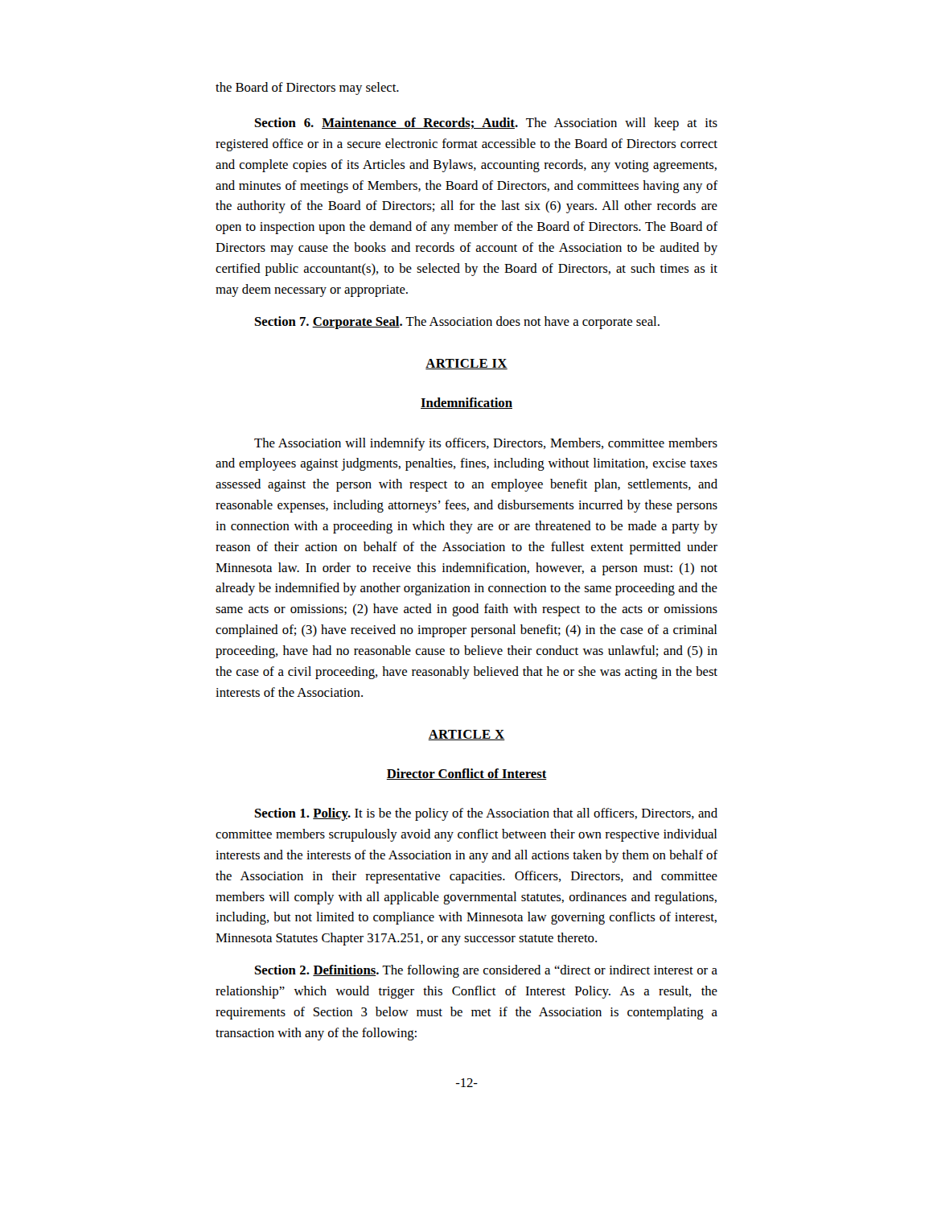the Board of Directors may select.
Section 6. Maintenance of Records; Audit. The Association will keep at its registered office or in a secure electronic format accessible to the Board of Directors correct and complete copies of its Articles and Bylaws, accounting records, any voting agreements, and minutes of meetings of Members, the Board of Directors, and committees having any of the authority of the Board of Directors; all for the last six (6) years. All other records are open to inspection upon the demand of any member of the Board of Directors. The Board of Directors may cause the books and records of account of the Association to be audited by certified public accountant(s), to be selected by the Board of Directors, at such times as it may deem necessary or appropriate.
Section 7. Corporate Seal. The Association does not have a corporate seal.
ARTICLE IX
Indemnification
The Association will indemnify its officers, Directors, Members, committee members and employees against judgments, penalties, fines, including without limitation, excise taxes assessed against the person with respect to an employee benefit plan, settlements, and reasonable expenses, including attorneys’ fees, and disbursements incurred by these persons in connection with a proceeding in which they are or are threatened to be made a party by reason of their action on behalf of the Association to the fullest extent permitted under Minnesota law. In order to receive this indemnification, however, a person must: (1) not already be indemnified by another organization in connection to the same proceeding and the same acts or omissions; (2) have acted in good faith with respect to the acts or omissions complained of; (3) have received no improper personal benefit; (4) in the case of a criminal proceeding, have had no reasonable cause to believe their conduct was unlawful; and (5) in the case of a civil proceeding, have reasonably believed that he or she was acting in the best interests of the Association.
ARTICLE X
Director Conflict of Interest
Section 1. Policy. It is be the policy of the Association that all officers, Directors, and committee members scrupulously avoid any conflict between their own respective individual interests and the interests of the Association in any and all actions taken by them on behalf of the Association in their representative capacities. Officers, Directors, and committee members will comply with all applicable governmental statutes, ordinances and regulations, including, but not limited to compliance with Minnesota law governing conflicts of interest, Minnesota Statutes Chapter 317A.251, or any successor statute thereto.
Section 2. Definitions. The following are considered a “direct or indirect interest or a relationship” which would trigger this Conflict of Interest Policy. As a result, the requirements of Section 3 below must be met if the Association is contemplating a transaction with any of the following:
-12-